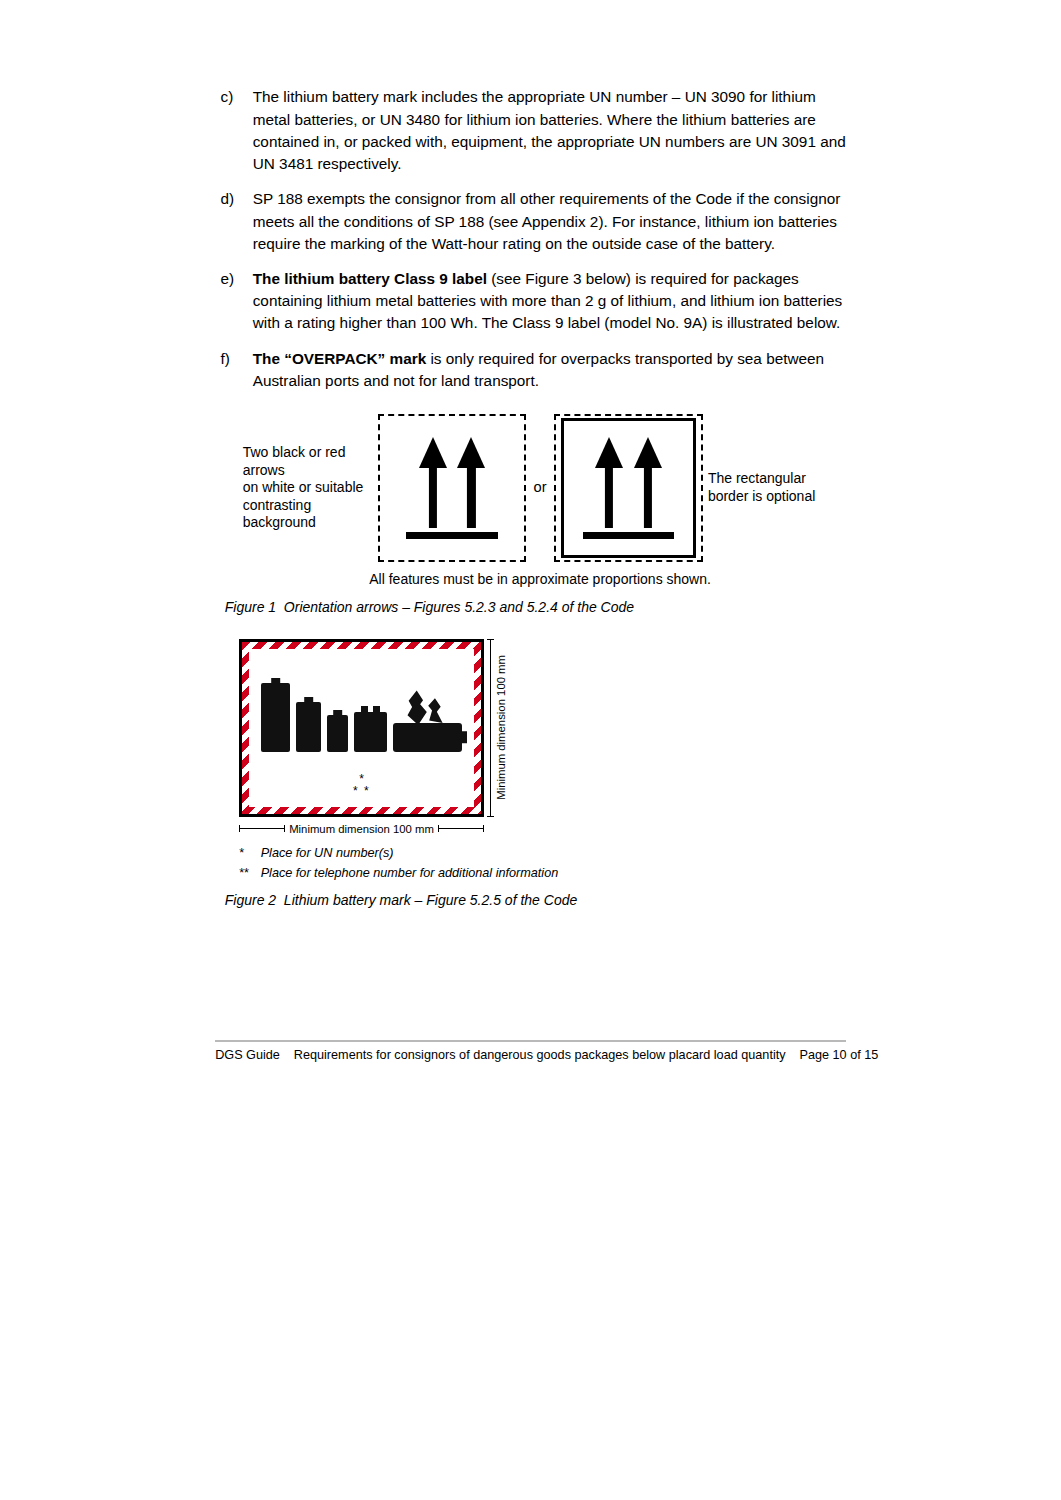c) The lithium battery mark includes the appropriate UN number – UN 3090 for lithium metal batteries, or UN 3480 for lithium ion batteries. Where the lithium batteries are contained in, or packed with, equipment, the appropriate UN numbers are UN 3091 and UN 3481 respectively.
d) SP 188 exempts the consignor from all other requirements of the Code if the consignor meets all the conditions of SP 188 (see Appendix 2). For instance, lithium ion batteries require the marking of the Watt-hour rating on the outside case of the battery.
e) The lithium battery Class 9 label (see Figure 3 below) is required for packages containing lithium metal batteries with more than 2 g of lithium, and lithium ion batteries with a rating higher than 100 Wh. The Class 9 label (model No. 9A) is illustrated below.
f) The “OVERPACK” mark is only required for overpacks transported by sea between Australian ports and not for land transport.
Two black or red arrows
on white or suitable
contrasting background
or
The rectangular border is optional
All features must be in approximate proportions shown.
Figure 1 Orientation arrows – Figures 5.2.3 and 5.2.4 of the Code
* * *
Minimum dimension 100 mm
Minimum dimension 100 mm
*Place for UN number(s)
**Place for telephone number for additional information
Figure 2 Lithium battery mark – Figure 5.2.5 of the Code
DGS Guide Requirements for consignors of dangerous goods packages below placard load quantity Page 10 of 15